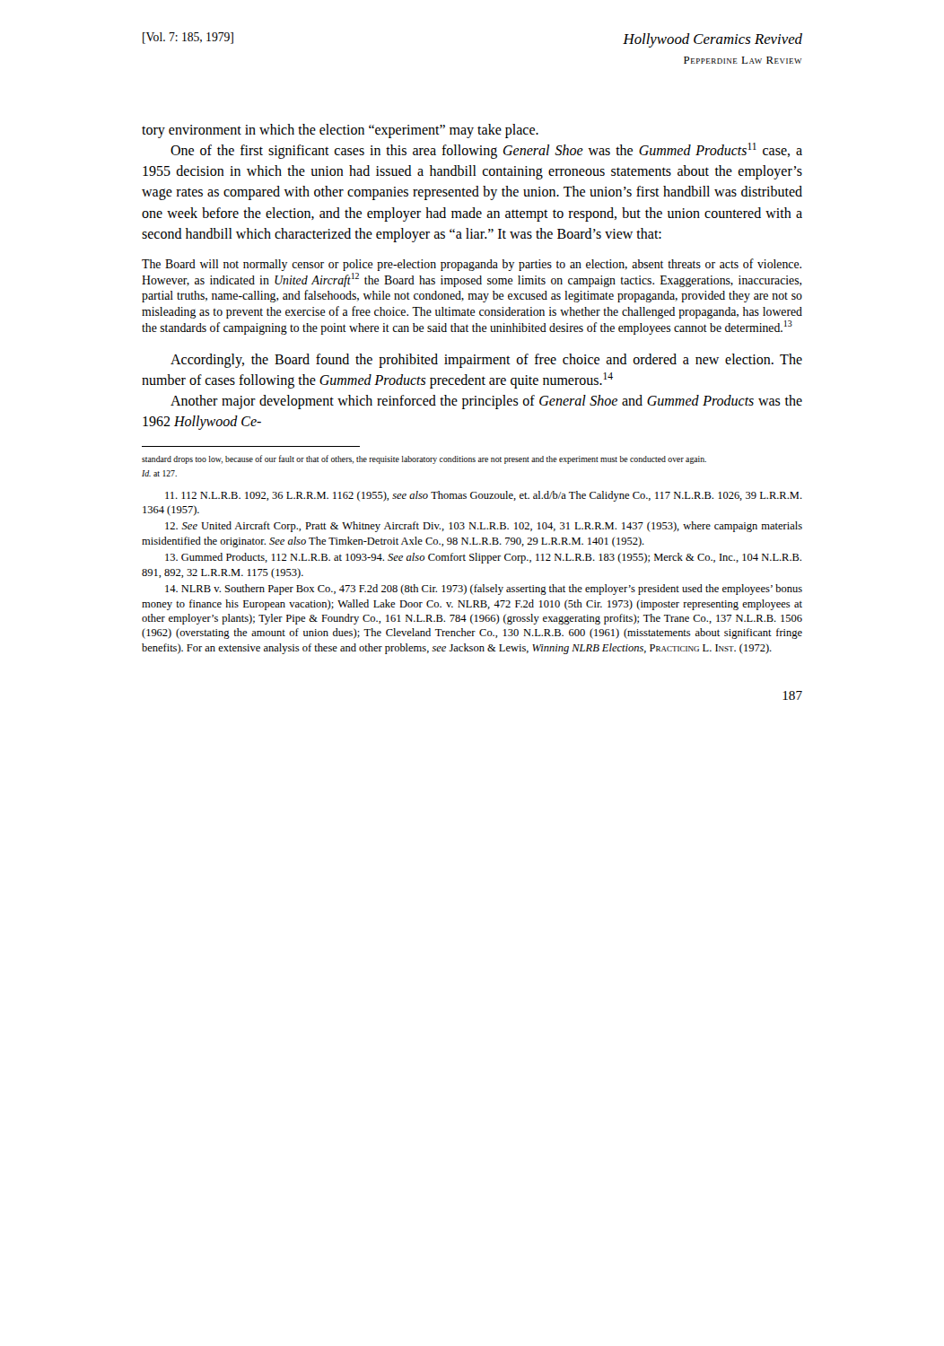[Vol. 7: 185, 1979]
Hollywood Ceramics Revived
Pepperdine Law Review
tory environment in which the election “experiment” may take place.
One of the first significant cases in this area following General Shoe was the Gummed Products11 case, a 1955 decision in which the union had issued a handbill containing erroneous statements about the employer’s wage rates as compared with other companies represented by the union. The union’s first handbill was distributed one week before the election, and the employer had made an attempt to respond, but the union countered with a second handbill which characterized the employer as “a liar.” It was the Board’s view that:
The Board will not normally censor or police pre-election propaganda by parties to an election, absent threats or acts of violence. However, as indicated in United Aircraft12 the Board has imposed some limits on campaign tactics. Exaggerations, inaccuracies, partial truths, name-calling, and falsehoods, while not condoned, may be excused as legitimate propaganda, provided they are not so misleading as to prevent the exercise of a free choice. The ultimate consideration is whether the challenged propaganda, has lowered the standards of campaigning to the point where it can be said that the uninhibited desires of the employees cannot be determined.13
Accordingly, the Board found the prohibited impairment of free choice and ordered a new election. The number of cases following the Gummed Products precedent are quite numerous.14
Another major development which reinforced the principles of General Shoe and Gummed Products was the 1962 Hollywood Ce-
standard drops too low, because of our fault or that of others, the requisite laboratory conditions are not present and the experiment must be conducted over again.
Id. at 127.
11. 112 N.L.R.B. 1092, 36 L.R.R.M. 1162 (1955), see also Thomas Gouzoule, et. al.d/b/a The Calidyne Co., 117 N.L.R.B. 1026, 39 L.R.R.M. 1364 (1957).
12. See United Aircraft Corp., Pratt & Whitney Aircraft Div., 103 N.L.R.B. 102, 104, 31 L.R.R.M. 1437 (1953), where campaign materials misidentified the originator. See also The Timken-Detroit Axle Co., 98 N.L.R.B. 790, 29 L.R.R.M. 1401 (1952).
13. Gummed Products, 112 N.L.R.B. at 1093-94. See also Comfort Slipper Corp., 112 N.L.R.B. 183 (1955); Merck & Co., Inc., 104 N.L.R.B. 891, 892, 32 L.R.R.M. 1175 (1953).
14. NLRB v. Southern Paper Box Co., 473 F.2d 208 (8th Cir. 1973) (falsely asserting that the employer’s president used the employees’ bonus money to finance his European vacation); Walled Lake Door Co. v. NLRB, 472 F.2d 1010 (5th Cir. 1973) (imposter representing employees at other employer’s plants); Tyler Pipe & Foundry Co., 161 N.L.R.B. 784 (1966) (grossly exaggerating profits); The Trane Co., 137 N.L.R.B. 1506 (1962) (overstating the amount of union dues); The Cleveland Trencher Co., 130 N.L.R.B. 600 (1961) (misstatements about significant fringe benefits). For an extensive analysis of these and other problems, see Jackson & Lewis, Winning NLRB Elections, Practicing L. Inst. (1972).
187